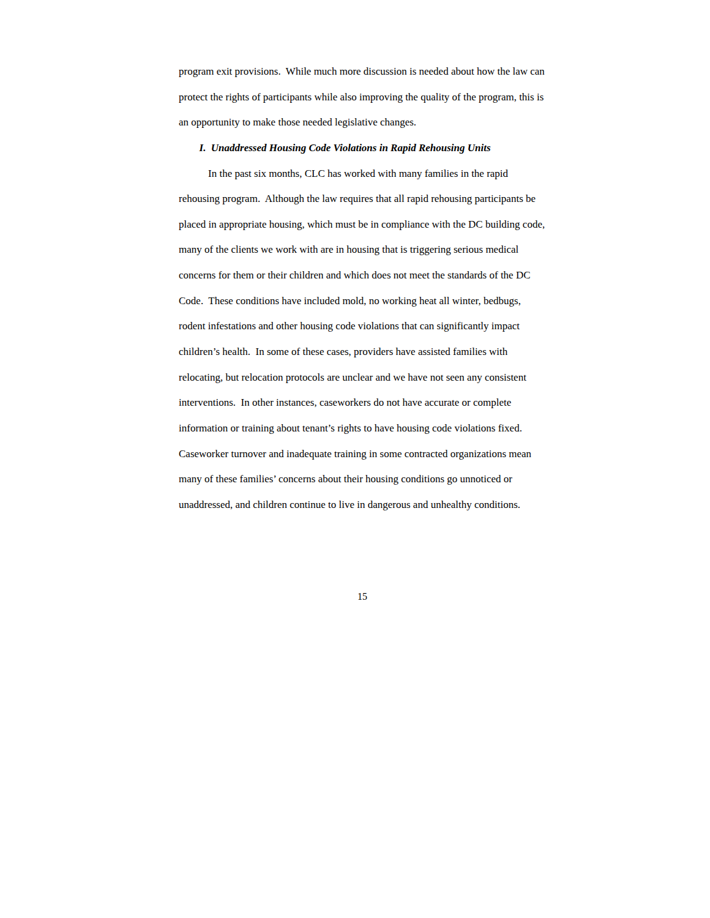program exit provisions. While much more discussion is needed about how the law can protect the rights of participants while also improving the quality of the program, this is an opportunity to make those needed legislative changes.
I. Unaddressed Housing Code Violations in Rapid Rehousing Units
In the past six months, CLC has worked with many families in the rapid rehousing program. Although the law requires that all rapid rehousing participants be placed in appropriate housing, which must be in compliance with the DC building code, many of the clients we work with are in housing that is triggering serious medical concerns for them or their children and which does not meet the standards of the DC Code. These conditions have included mold, no working heat all winter, bedbugs, rodent infestations and other housing code violations that can significantly impact children’s health. In some of these cases, providers have assisted families with relocating, but relocation protocols are unclear and we have not seen any consistent interventions. In other instances, caseworkers do not have accurate or complete information or training about tenant’s rights to have housing code violations fixed. Caseworker turnover and inadequate training in some contracted organizations mean many of these families’ concerns about their housing conditions go unnoticed or unaddressed, and children continue to live in dangerous and unhealthy conditions.
15